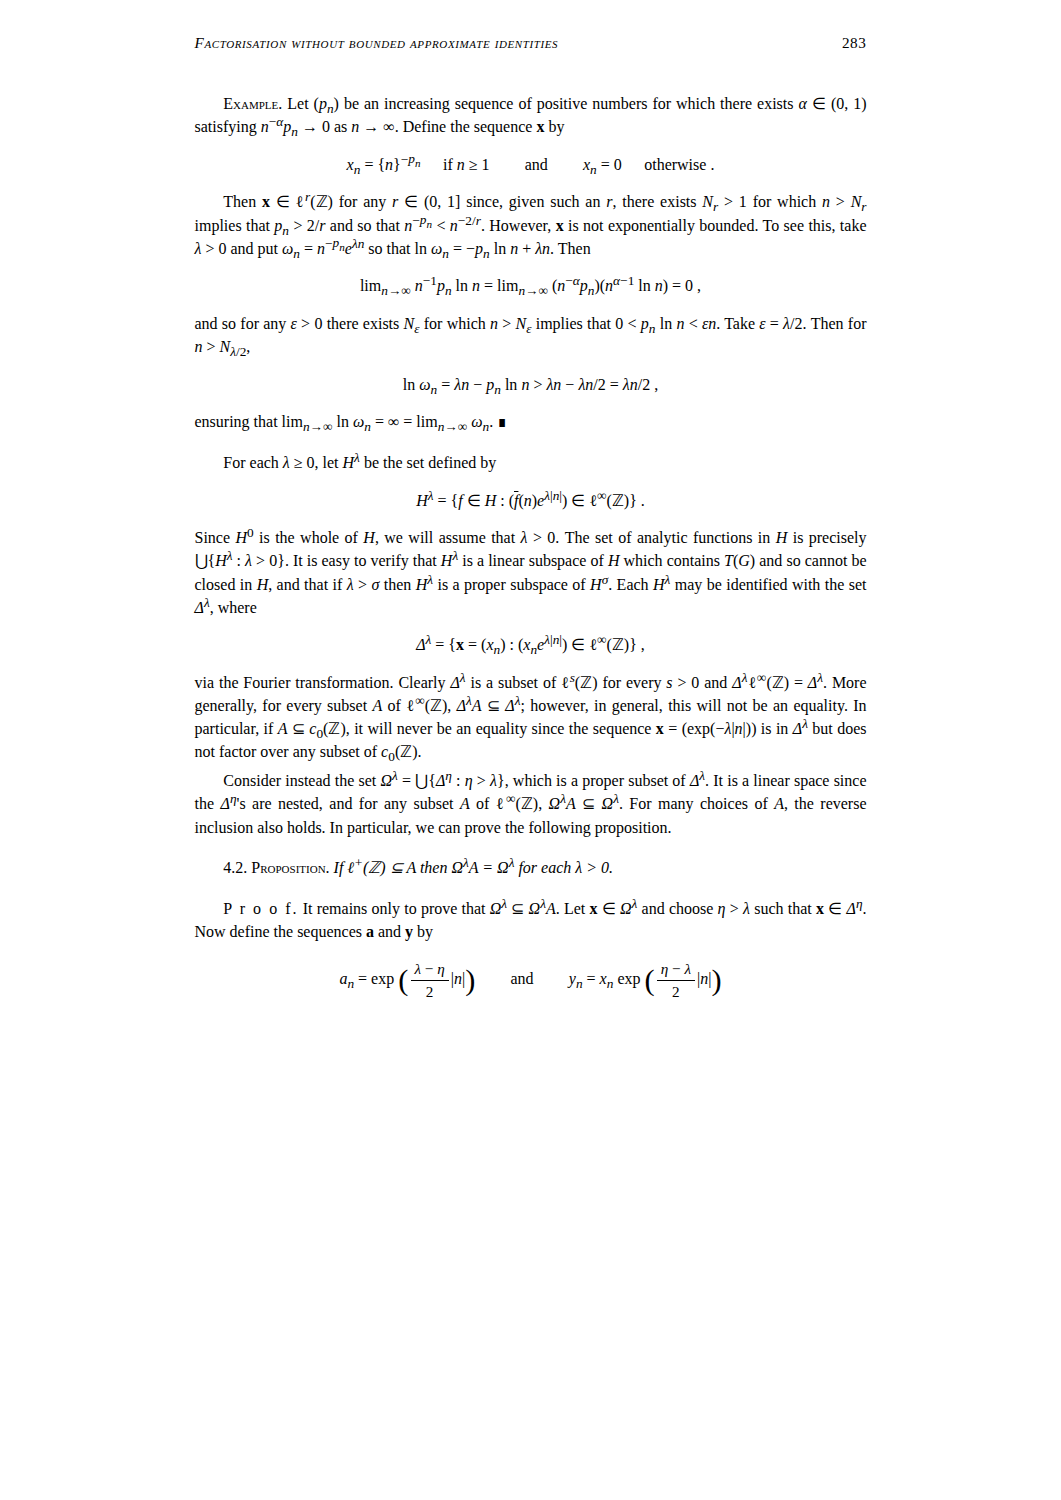Factorisation without bounded approximate identities 283
Example. Let (pn) be an increasing sequence of positive numbers for which there exists α ∈ (0, 1) satisfying n−αpn → 0 as n → ∞. Define the sequence x by
xn = {n}−pn if n ≥ 1 and xn = 0 otherwise .
Then x ∈ ℓr(ℤ) for any r ∈ (0, 1] since, given such an r, there exists Nr > 1 for which n > Nr implies that pn > 2/r and so that n−pn < n−2/r. However, x is not exponentially bounded. To see this, take λ > 0 and put ωn = n−pneλn so that ln ωn = −pn ln n + λn. Then
limn→∞ n−1pn ln n = limn→∞ (n−αpn)(nα−1 ln n) = 0 ,
and so for any ε > 0 there exists Nε for which n > Nε implies that 0 < pn ln n < εn. Take ε = λ/2. Then for n > Nλ/2,
ln ωn = λn − pn ln n > λn − λn/2 = λn/2 ,
ensuring that limn→∞ ln ωn = ∞ = limn→∞ ωn. ∎
For each λ ≥ 0, let Hλ be the set defined by
Hλ = {f ∈ H : (f(n)eλ|n|) ∈ ℓ∞(ℤ)} .
Since H0 is the whole of H, we will assume that λ > 0. The set of analytic functions in H is precisely ⋃{Hλ : λ > 0}. It is easy to verify that Hλ is a linear subspace of H which contains T(G) and so cannot be closed in H, and that if λ > σ then Hλ is a proper subspace of Hσ. Each Hλ may be identified with the set Δλ, where
Δλ = {x = (xn) : (xn eλ|n|) ∈ ℓ∞(ℤ)} ,
via the Fourier transformation. Clearly Δλ is a subset of ℓs(ℤ) for every s > 0 and Δλℓ∞(ℤ) = Δλ. More generally, for every subset A of ℓ∞(ℤ), ΔλA ⊆ Δλ; however, in general, this will not be an equality. In particular, if A ⊆ c0(ℤ), it will never be an equality since the sequence x = (exp(−λ|n|)) is in Δλ but does not factor over any subset of c0(ℤ).
Consider instead the set Ωλ = ⋃{Δη : η > λ}, which is a proper subset of Δλ. It is a linear space since the Δη's are nested, and for any subset A of ℓ∞(ℤ), ΩλA ⊆ Ωλ. For many choices of A, the reverse inclusion also holds. In particular, we can prove the following proposition.
4.2. Proposition. If ℓ+(ℤ) ⊆ A then ΩλA = Ωλ for each λ > 0.
P r o o f. It remains only to prove that Ωλ ⊆ ΩλA. Let x ∈ Ωλ and choose η > λ such that x ∈ Δη. Now define the sequences a and y by
an = exp (λ − η 2|n|) and yn = xn exp (η − λ 2|n|)